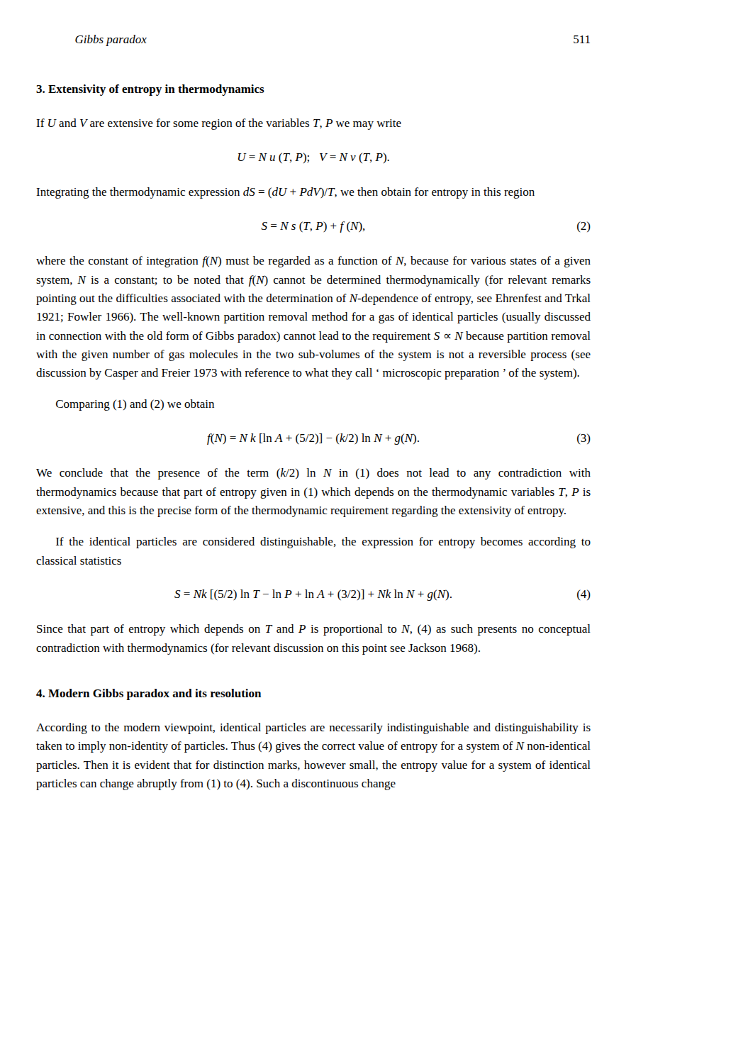Gibbs paradox 511
3. Extensivity of entropy in thermodynamics
If U and V are extensive for some region of the variables T, P we may write
U = N u (T, P); V = N v (T, P).
Integrating the thermodynamic expression dS = (dU + PdV)/T, we then obtain for entropy in this region
S = N s (T, P) + f (N), (2)
where the constant of integration f(N) must be regarded as a function of N, because for various states of a given system, N is a constant; to be noted that f(N) cannot be determined thermodynamically (for relevant remarks pointing out the difficulties associated with the determination of N-dependence of entropy, see Ehrenfest and Trkal 1921; Fowler 1966). The well-known partition removal method for a gas of identical particles (usually discussed in connection with the old form of Gibbs paradox) cannot lead to the requirement S ∝ N because partition removal with the given number of gas molecules in the two sub-volumes of the system is not a reversible process (see discussion by Casper and Freier 1973 with reference to what they call ‘ microscopic preparation ’ of the system).
Comparing (1) and (2) we obtain
f(N) = N k [ln A + (5/2)] − (k/2) ln N + g(N). (3)
We conclude that the presence of the term (k/2) ln N in (1) does not lead to any contradiction with thermodynamics because that part of entropy given in (1) which depends on the thermodynamic variables T, P is extensive, and this is the precise form of the thermodynamic requirement regarding the extensivity of entropy.
If the identical particles are considered distinguishable, the expression for entropy becomes according to classical statistics
S = Nk [(5/2) ln T − ln P + ln A + (3/2)] + Nk ln N + g(N). (4)
Since that part of entropy which depends on T and P is proportional to N, (4) as such presents no conceptual contradiction with thermodynamics (for relevant discussion on this point see Jackson 1968).
4. Modern Gibbs paradox and its resolution
According to the modern viewpoint, identical particles are necessarily indistinguishable and distinguishability is taken to imply non-identity of particles. Thus (4) gives the correct value of entropy for a system of N non-identical particles. Then it is evident that for distinction marks, however small, the entropy value for a system of identical particles can change abruptly from (1) to (4). Such a discontinuous change